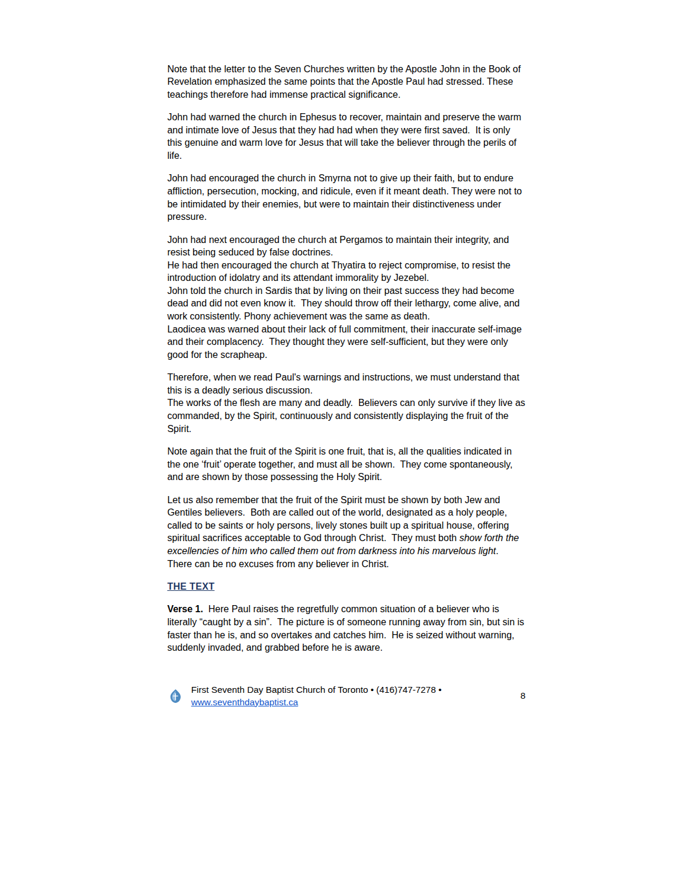Note that the letter to the Seven Churches written by the Apostle John in the Book of Revelation emphasized the same points that the Apostle Paul had stressed. These teachings therefore had immense practical significance.
John had warned the church in Ephesus to recover, maintain and preserve the warm and intimate love of Jesus that they had had when they were first saved. It is only this genuine and warm love for Jesus that will take the believer through the perils of life.
John had encouraged the church in Smyrna not to give up their faith, but to endure affliction, persecution, mocking, and ridicule, even if it meant death. They were not to be intimidated by their enemies, but were to maintain their distinctiveness under pressure.
John had next encouraged the church at Pergamos to maintain their integrity, and resist being seduced by false doctrines.
He had then encouraged the church at Thyatira to reject compromise, to resist the introduction of idolatry and its attendant immorality by Jezebel.
John told the church in Sardis that by living on their past success they had become dead and did not even know it. They should throw off their lethargy, come alive, and work consistently. Phony achievement was the same as death.
Laodicea was warned about their lack of full commitment, their inaccurate self-image and their complacency. They thought they were self-sufficient, but they were only good for the scrapheap.
Therefore, when we read Paul's warnings and instructions, we must understand that this is a deadly serious discussion.
The works of the flesh are many and deadly. Believers can only survive if they live as commanded, by the Spirit, continuously and consistently displaying the fruit of the Spirit.
Note again that the fruit of the Spirit is one fruit, that is, all the qualities indicated in the one ‘fruit’ operate together, and must all be shown. They come spontaneously, and are shown by those possessing the Holy Spirit.
Let us also remember that the fruit of the Spirit must be shown by both Jew and Gentiles believers. Both are called out of the world, designated as a holy people, called to be saints or holy persons, lively stones built up a spiritual house, offering spiritual sacrifices acceptable to God through Christ. They must both show forth the excellencies of him who called them out from darkness into his marvelous light. There can be no excuses from any believer in Christ.
THE TEXT
Verse 1. Here Paul raises the regretfully common situation of a believer who is literally “caught by a sin”. The picture is of someone running away from sin, but sin is faster than he is, and so overtakes and catches him. He is seized without warning, suddenly invaded, and grabbed before he is aware.
First Seventh Day Baptist Church of Toronto • (416)747-7278 • www.seventhdaybaptist.ca
8